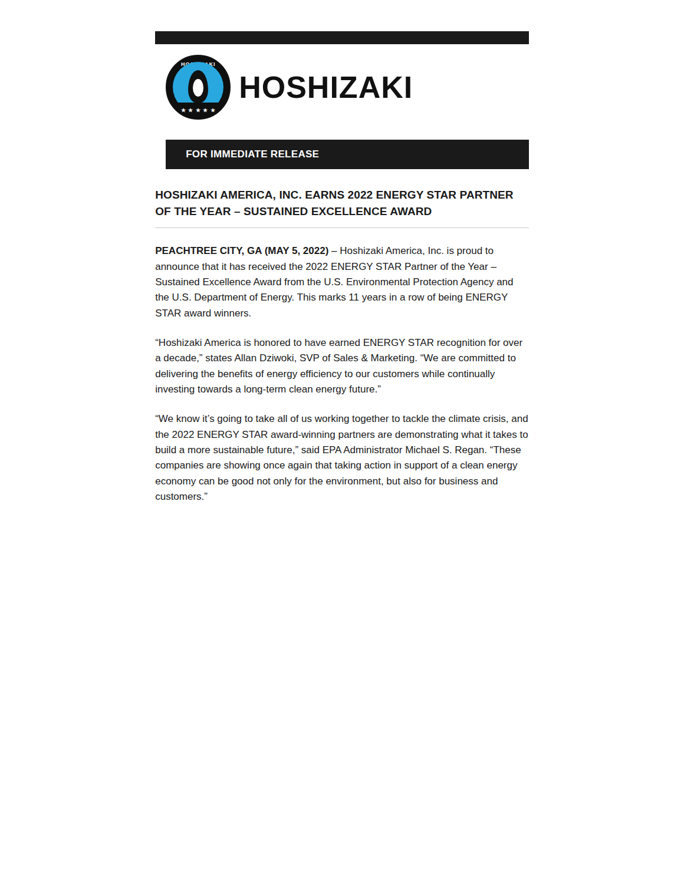HOSHIZAKI
★ ★ ★ ★ ★
HOSHIZAKI
FOR IMMEDIATE RELEASE
HOSHIZAKI AMERICA, INC. EARNS 2022 ENERGY STAR PARTNER OF THE YEAR – SUSTAINED EXCELLENCE AWARD
PEACHTREE CITY, GA (MAY 5, 2022) – Hoshizaki America, Inc. is proud to announce that it has received the 2022 ENERGY STAR Partner of the Year – Sustained Excellence Award from the U.S. Environmental Protection Agency and the U.S. Department of Energy. This marks 11 years in a row of being ENERGY STAR award winners.
“Hoshizaki America is honored to have earned ENERGY STAR recognition for over a decade,” states Allan Dziwoki, SVP of Sales & Marketing. “We are committed to delivering the benefits of energy efficiency to our customers while continually investing towards a long-term clean energy future.”
“We know it’s going to take all of us working together to tackle the climate crisis, and the 2022 ENERGY STAR award-winning partners are demonstrating what it takes to build a more sustainable future,” said EPA Administrator Michael S. Regan. “These companies are showing once again that taking action in support of a clean energy economy can be good not only for the environment, but also for business and customers.”